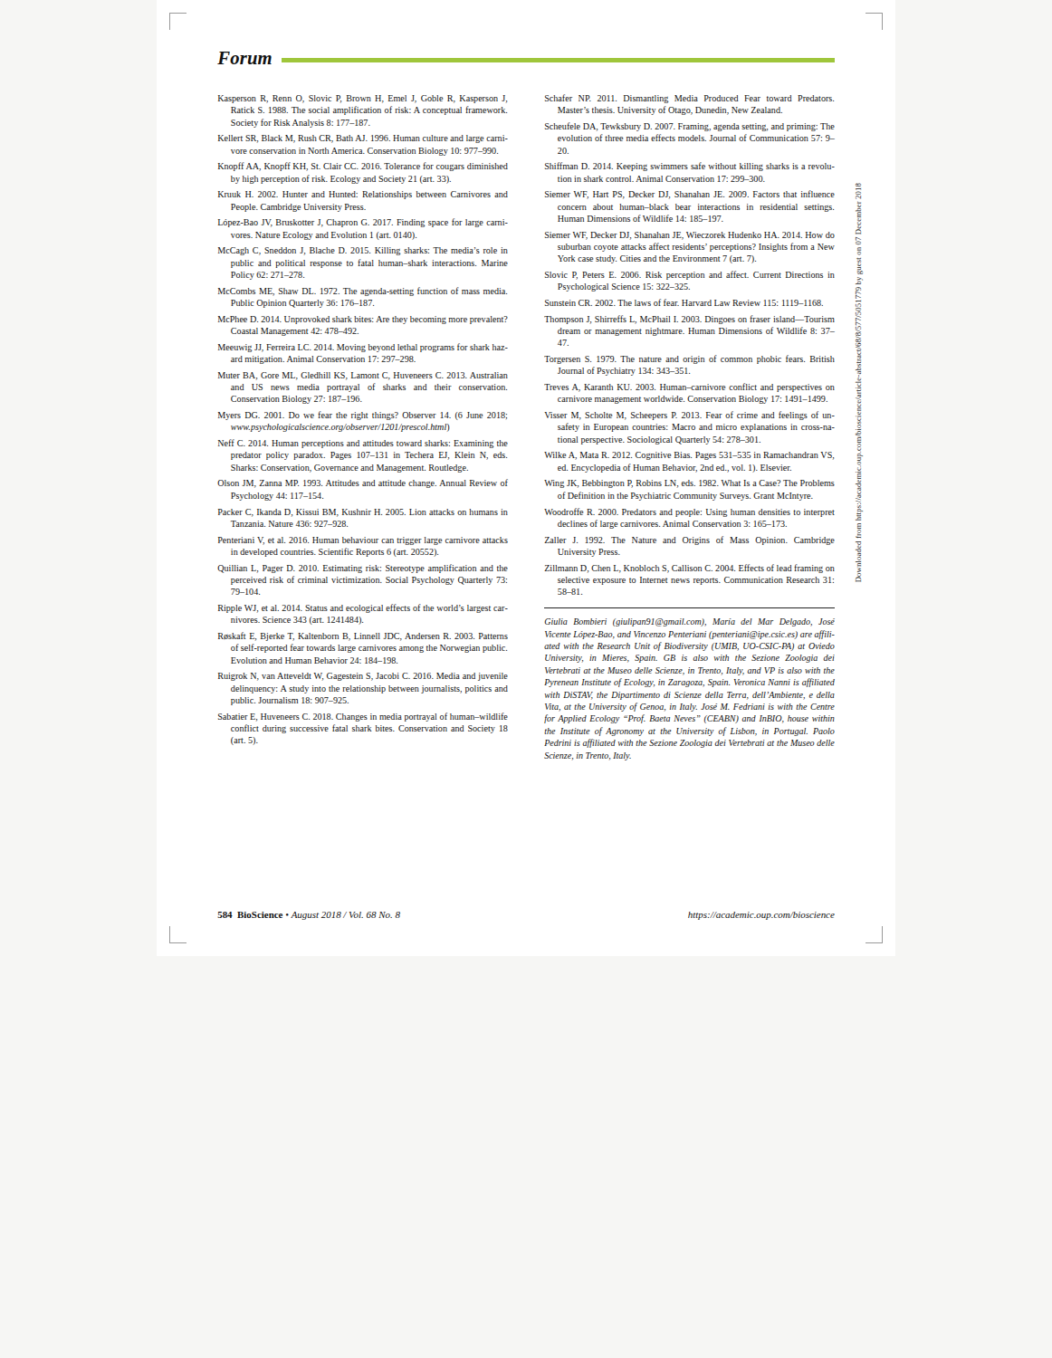Forum
Downloaded from https://academic.oup.com/bioscience/article-abstract/68/8/577/5051779 by guest on 07 December 2018
Kasperson R, Renn O, Slovic P, Brown H, Emel J, Goble R, Kasperson J, Ratick S. 1988. The social amplification of risk: A conceptual framework. Society for Risk Analysis 8: 177–187.
Kellert SR, Black M, Rush CR, Bath AJ. 1996. Human culture and large carnivore conservation in North America. Conservation Biology 10: 977–990.
Knopff AA, Knopff KH, St. Clair CC. 2016. Tolerance for cougars diminished by high perception of risk. Ecology and Society 21 (art. 33).
Kruuk H. 2002. Hunter and Hunted: Relationships between Carnivores and People. Cambridge University Press.
López-Bao JV, Bruskotter J, Chapron G. 2017. Finding space for large carnivores. Nature Ecology and Evolution 1 (art. 0140).
McCagh C, Sneddon J, Blache D. 2015. Killing sharks: The media’s role in public and political response to fatal human–shark interactions. Marine Policy 62: 271–278.
McCombs ME, Shaw DL. 1972. The agenda-setting function of mass media. Public Opinion Quarterly 36: 176–187.
McPhee D. 2014. Unprovoked shark bites: Are they becoming more prevalent? Coastal Management 42: 478–492.
Meeuwig JJ, Ferreira LC. 2014. Moving beyond lethal programs for shark hazard mitigation. Animal Conservation 17: 297–298.
Muter BA, Gore ML, Gledhill KS, Lamont C, Huveneers C. 2013. Australian and US news media portrayal of sharks and their conservation. Conservation Biology 27: 187–196.
Myers DG. 2001. Do we fear the right things? Observer 14. (6 June 2018; www.psychologicalscience.org/observer/1201/prescol.html)
Neff C. 2014. Human perceptions and attitudes toward sharks: Examining the predator policy paradox. Pages 107–131 in Techera EJ, Klein N, eds. Sharks: Conservation, Governance and Management. Routledge.
Olson JM, Zanna MP. 1993. Attitudes and attitude change. Annual Review of Psychology 44: 117–154.
Packer C, Ikanda D, Kissui BM, Kushnir H. 2005. Lion attacks on humans in Tanzania. Nature 436: 927–928.
Penteriani V, et al. 2016. Human behaviour can trigger large carnivore attacks in developed countries. Scientific Reports 6 (art. 20552).
Quillian L, Pager D. 2010. Estimating risk: Stereotype amplification and the perceived risk of criminal victimization. Social Psychology Quarterly 73: 79–104.
Ripple WJ, et al. 2014. Status and ecological effects of the world’s largest carnivores. Science 343 (art. 1241484).
Røskaft E, Bjerke T, Kaltenborn B, Linnell JDC, Andersen R. 2003. Patterns of self-reported fear towards large carnivores among the Norwegian public. Evolution and Human Behavior 24: 184–198.
Ruigrok N, van Atteveldt W, Gagestein S, Jacobi C. 2016. Media and juvenile delinquency: A study into the relationship between journalists, politics and public. Journalism 18: 907–925.
Sabatier E, Huveneers C. 2018. Changes in media portrayal of human–wildlife conflict during successive fatal shark bites. Conservation and Society 18 (art. 5).
Schafer NP. 2011. Dismantling Media Produced Fear toward Predators. Master’s thesis. University of Otago, Dunedin, New Zealand.
Scheufele DA, Tewksbury D. 2007. Framing, agenda setting, and priming: The evolution of three media effects models. Journal of Communication 57: 9–20.
Shiffman D. 2014. Keeping swimmers safe without killing sharks is a revolution in shark control. Animal Conservation 17: 299–300.
Siemer WF, Hart PS, Decker DJ, Shanahan JE. 2009. Factors that influence concern about human–black bear interactions in residential settings. Human Dimensions of Wildlife 14: 185–197.
Siemer WF, Decker DJ, Shanahan JE, Wieczorek Hudenko HA. 2014. How do suburban coyote attacks affect residents’ perceptions? Insights from a New York case study. Cities and the Environment 7 (art. 7).
Slovic P, Peters E. 2006. Risk perception and affect. Current Directions in Psychological Science 15: 322–325.
Sunstein CR. 2002. The laws of fear. Harvard Law Review 115: 1119–1168.
Thompson J, Shirreffs L, McPhail I. 2003. Dingoes on fraser island—Tourism dream or management nightmare. Human Dimensions of Wildlife 8: 37–47.
Torgersen S. 1979. The nature and origin of common phobic fears. British Journal of Psychiatry 134: 343–351.
Treves A, Karanth KU. 2003. Human–carnivore conflict and perspectives on carnivore management worldwide. Conservation Biology 17: 1491–1499.
Visser M, Scholte M, Scheepers P. 2013. Fear of crime and feelings of unsafety in European countries: Macro and micro explanations in cross-national perspective. Sociological Quarterly 54: 278–301.
Wilke A, Mata R. 2012. Cognitive Bias. Pages 531–535 in Ramachandran VS, ed. Encyclopedia of Human Behavior, 2nd ed., vol. 1). Elsevier.
Wing JK, Bebbington P, Robins LN, eds. 1982. What Is a Case? The Problems of Definition in the Psychiatric Community Surveys. Grant McIntyre.
Woodroffe R. 2000. Predators and people: Using human densities to interpret declines of large carnivores. Animal Conservation 3: 165–173.
Zaller J. 1992. The Nature and Origins of Mass Opinion. Cambridge University Press.
Zillmann D, Chen L, Knobloch S, Callison C. 2004. Effects of lead framing on selective exposure to Internet news reports. Communication Research 31: 58–81.
Giulia Bombieri (giulipan91@gmail.com), María del Mar Delgado, José Vicente López-Bao, and Vincenzo Penteriani (penteriani@ipe.csic.es) are affiliated with the Research Unit of Biodiversity (UMIB, UO-CSIC-PA) at Oviedo University, in Mieres, Spain. GB is also with the Sezione Zoologia dei Vertebrati at the Museo delle Scienze, in Trento, Italy, and VP is also with the Pyrenean Institute of Ecology, in Zaragoza, Spain. Veronica Nanni is affiliated with DiSTAV, the Dipartimento di Scienze della Terra, dell’Ambiente, e della Vita, at the University of Genoa, in Italy. José M. Fedriani is with the Centre for Applied Ecology “Prof. Baeta Neves” (CEABN) and InBIO, house within the Institute of Agronomy at the University of Lisbon, in Portugal. Paolo Pedrini is affiliated with the Sezione Zoologia dei Vertebrati at the Museo delle Scienze, in Trento, Italy.
584 BioScience • August 2018 / Vol. 68 No. 8
https://academic.oup.com/bioscience